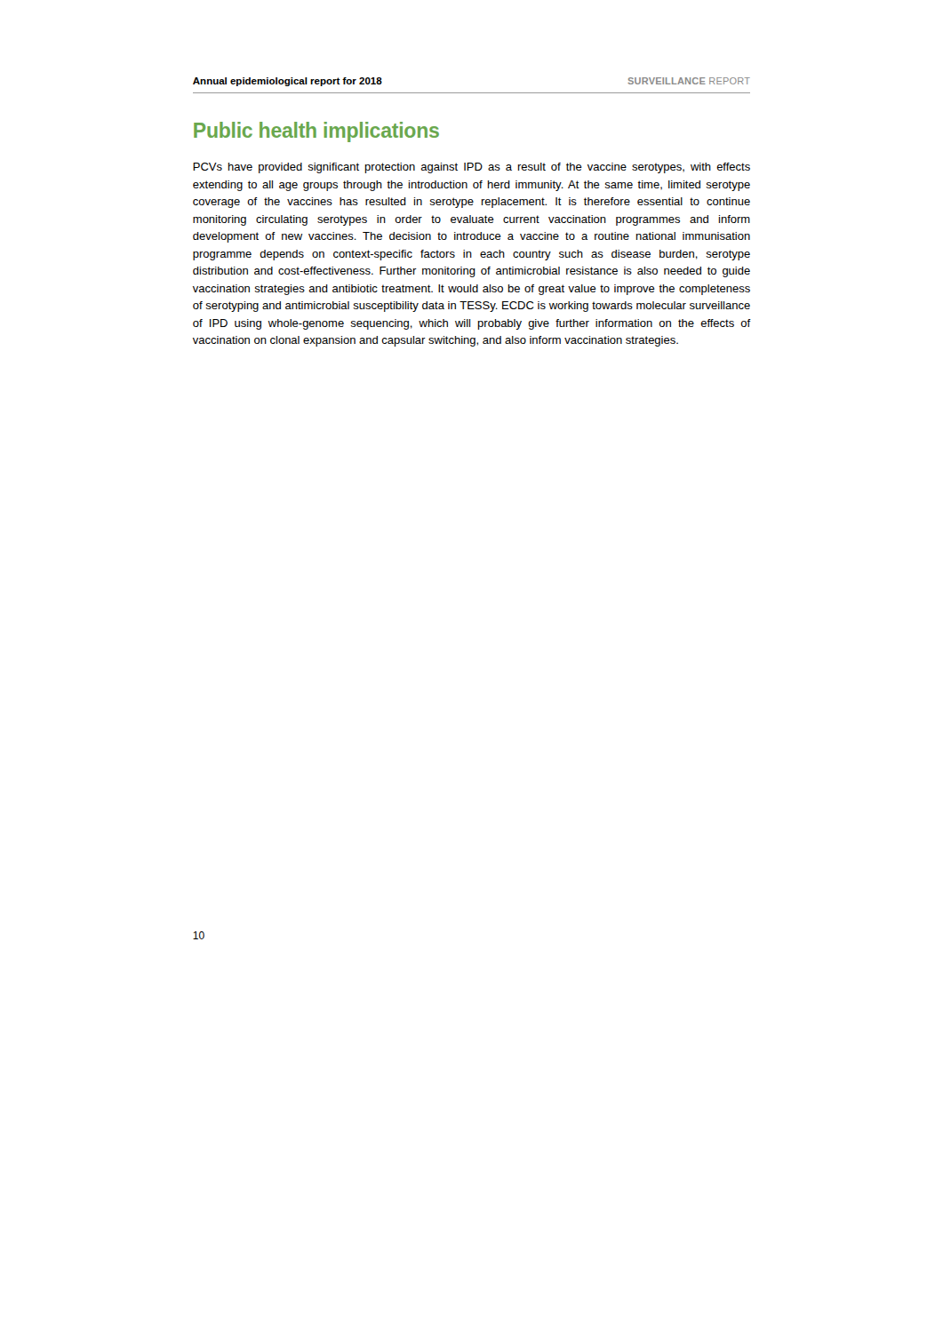Annual epidemiological report for 2018
SURVEILLANCE REPORT
Public health implications
PCVs have provided significant protection against IPD as a result of the vaccine serotypes, with effects extending to all age groups through the introduction of herd immunity. At the same time, limited serotype coverage of the vaccines has resulted in serotype replacement. It is therefore essential to continue monitoring circulating serotypes in order to evaluate current vaccination programmes and inform development of new vaccines. The decision to introduce a vaccine to a routine national immunisation programme depends on context-specific factors in each country such as disease burden, serotype distribution and cost-effectiveness. Further monitoring of antimicrobial resistance is also needed to guide vaccination strategies and antibiotic treatment. It would also be of great value to improve the completeness of serotyping and antimicrobial susceptibility data in TESSy. ECDC is working towards molecular surveillance of IPD using whole-genome sequencing, which will probably give further information on the effects of vaccination on clonal expansion and capsular switching, and also inform vaccination strategies.
10